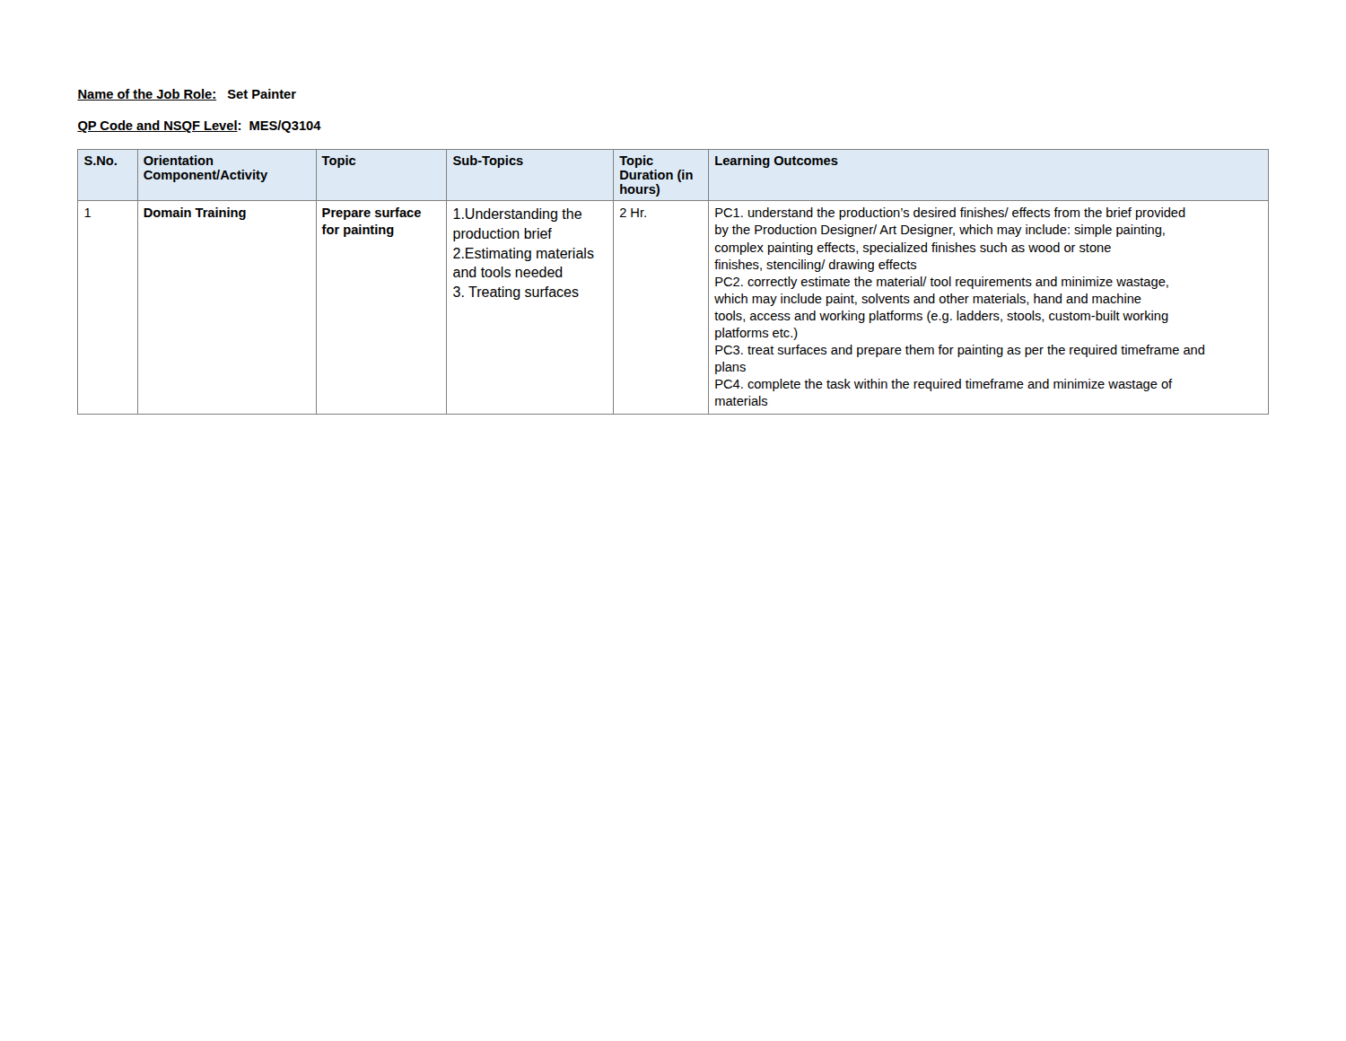Name of the Job Role: Set Painter
QP Code and NSQF Level: MES/Q3104
| S.No. | Orientation Component/Activity | Topic | Sub-Topics | Topic Duration (in hours) | Learning Outcomes |
| --- | --- | --- | --- | --- | --- |
| 1 | Domain Training | Prepare surface for painting | 1.Understanding the production brief 2.Estimating materials and tools needed 3. Treating surfaces | 2 Hr. | PC1. understand the production’s desired finishes/ effects from the brief provided by the Production Designer/ Art Designer, which may include: simple painting, complex painting effects, specialized finishes such as wood or stone finishes, stenciling/ drawing effects PC2. correctly estimate the material/ tool requirements and minimize wastage, which may include paint, solvents and other materials, hand and machine tools, access and working platforms (e.g. ladders, stools, custom-built working platforms etc.) PC3. treat surfaces and prepare them for painting as per the required timeframe and plans PC4. complete the task within the required timeframe and minimize wastage of materials |